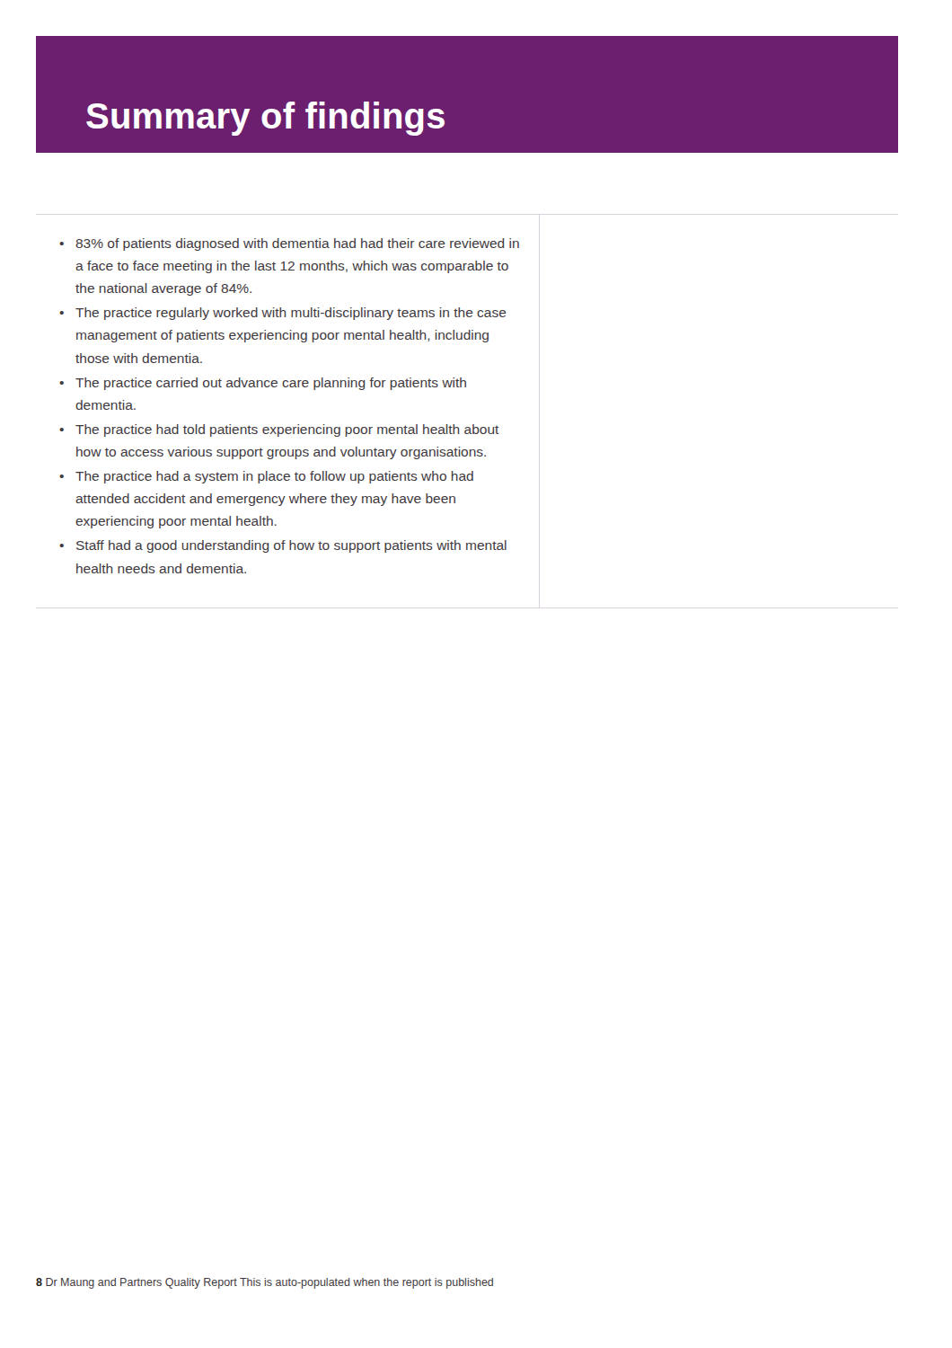Summary of findings
83% of patients diagnosed with dementia had had their care reviewed in a face to face meeting in the last 12 months, which was comparable to the national average of 84%.
The practice regularly worked with multi-disciplinary teams in the case management of patients experiencing poor mental health, including those with dementia.
The practice carried out advance care planning for patients with dementia.
The practice had told patients experiencing poor mental health about how to access various support groups and voluntary organisations.
The practice had a system in place to follow up patients who had attended accident and emergency where they may have been experiencing poor mental health.
Staff had a good understanding of how to support patients with mental health needs and dementia.
8 Dr Maung and Partners Quality Report This is auto-populated when the report is published